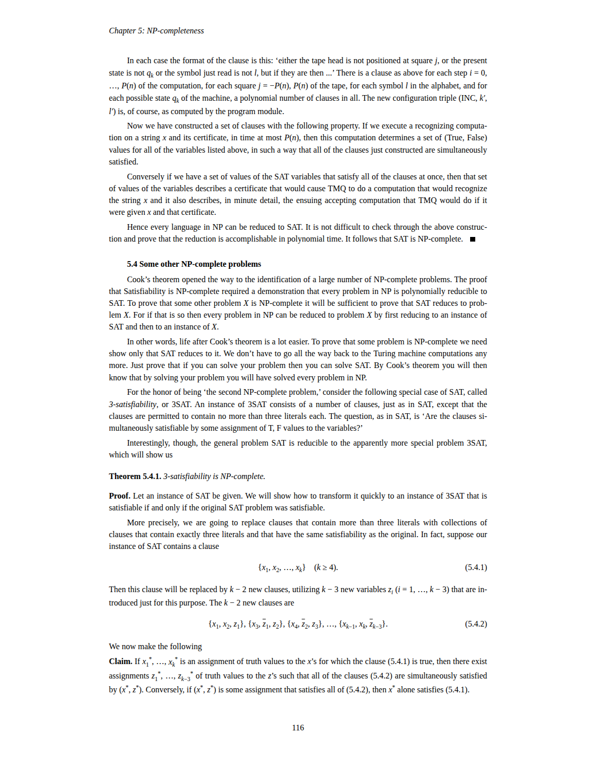Chapter 5: NP-completeness
In each case the format of the clause is this: ‘either the tape head is not positioned at square j, or the present state is not qk or the symbol just read is not l, but if they are then ...’ There is a clause as above for each step i = 0, …, P(n) of the computation, for each square j = −P(n), P(n) of the tape, for each symbol l in the alphabet, and for each possible state qk of the machine, a polynomial number of clauses in all. The new configuration triple (INC, k′, l′) is, of course, as computed by the program module.
Now we have constructed a set of clauses with the following property. If we execute a recognizing computation on a string x and its certificate, in time at most P(n), then this computation determines a set of (True, False) values for all of the variables listed above, in such a way that all of the clauses just constructed are simultaneously satisfied.
Conversely if we have a set of values of the SAT variables that satisfy all of the clauses at once, then that set of values of the variables describes a certificate that would cause TMQ to do a computation that would recognize the string x and it also describes, in minute detail, the ensuing accepting computation that TMQ would do if it were given x and that certificate.
Hence every language in NP can be reduced to SAT. It is not difficult to check through the above construction and prove that the reduction is accomplishable in polynomial time. It follows that SAT is NP-complete.
5.4 Some other NP-complete problems
Cook’s theorem opened the way to the identification of a large number of NP-complete problems. The proof that Satisfiability is NP-complete required a demonstration that every problem in NP is polynomially reducible to SAT. To prove that some other problem X is NP-complete it will be sufficient to prove that SAT reduces to problem X. For if that is so then every problem in NP can be reduced to problem X by first reducing to an instance of SAT and then to an instance of X.
In other words, life after Cook’s theorem is a lot easier. To prove that some problem is NP-complete we need show only that SAT reduces to it. We don’t have to go all the way back to the Turing machine computations any more. Just prove that if you can solve your problem then you can solve SAT. By Cook’s theorem you will then know that by solving your problem you will have solved every problem in NP.
For the honor of being ‘the second NP-complete problem,’ consider the following special case of SAT, called 3-satisfiability, or 3SAT. An instance of 3SAT consists of a number of clauses, just as in SAT, except that the clauses are permitted to contain no more than three literals each. The question, as in SAT, is ‘Are the clauses simultaneously satisfiable by some assignment of T, F values to the variables?’
Interestingly, though, the general problem SAT is reducible to the apparently more special problem 3SAT, which will show us
Theorem 5.4.1. 3-satisfiability is NP-complete.
Proof. Let an instance of SAT be given. We will show how to transform it quickly to an instance of 3SAT that is satisfiable if and only if the original SAT problem was satisfiable.
More precisely, we are going to replace clauses that contain more than three literals with collections of clauses that contain exactly three literals and that have the same satisfiability as the original. In fact, suppose our instance of SAT contains a clause
{x1, x2, …, xk} (k ≥ 4). (5.4.1)
Then this clause will be replaced by k − 2 new clauses, utilizing k − 3 new variables zi (i = 1, …, k − 3) that are introduced just for this purpose. The k − 2 new clauses are
{x1, x2, z1}, {x3, z1, z2}, {x4, z2, z3}, …, {xk−1, xk, zk−3}. (5.4.2)
We now make the following
Claim. If x1*, …, xk* is an assignment of truth values to the x’s for which the clause (5.4.1) is true, then there exist assignments z1*, …, zk−3* of truth values to the z’s such that all of the clauses (5.4.2) are simultaneously satisfied by (x*, z*). Conversely, if (x*, z*) is some assignment that satisfies all of (5.4.2), then x* alone satisfies (5.4.1).
116